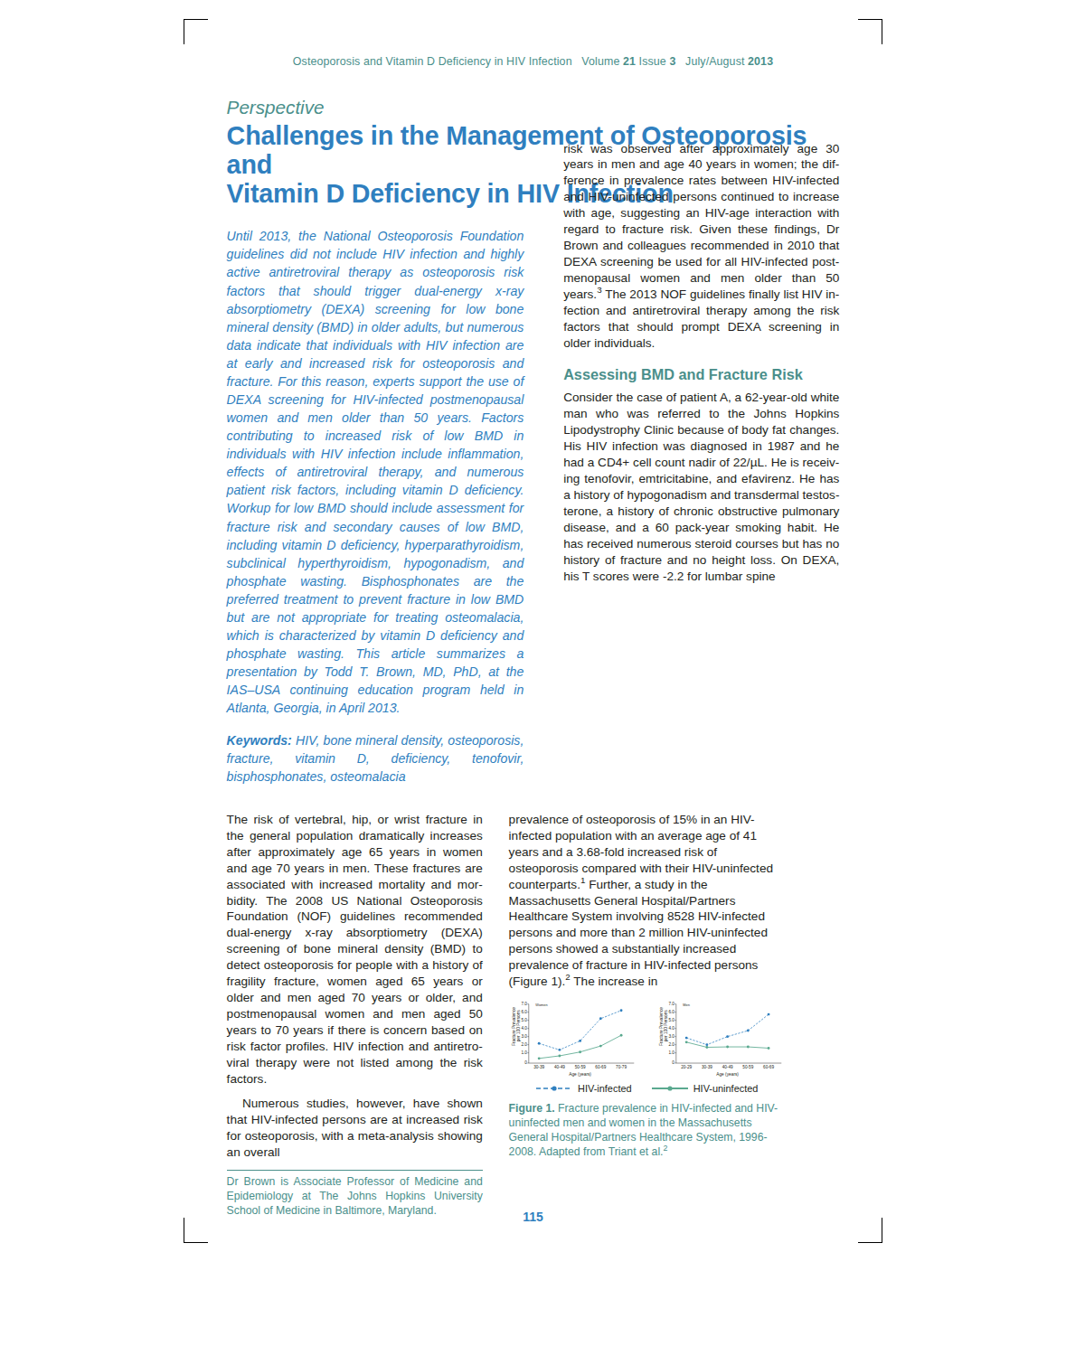Osteoporosis and Vitamin D Deficiency in HIV Infection Volume 21 Issue 3 July/August 2013
Perspective
Challenges in the Management of Osteoporosis and
Vitamin D Deficiency in HIV Infection
Until 2013, the National Osteoporosis Foundation guidelines did not include HIV infection and highly active antiretroviral therapy as osteoporosis risk factors that should trigger dual-energy x-ray absorptiometry (DEXA) screening for low bone mineral density (BMD) in older adults, but numerous data indicate that individuals with HIV infection are at early and increased risk for osteoporosis and fracture. For this reason, experts support the use of DEXA screening for HIV-infected postmenopausal women and men older than 50 years. Factors contributing to increased risk of low BMD in individuals with HIV infection include inflammation, effects of antiretroviral therapy, and numerous patient risk factors, including vitamin D deficiency. Workup for low BMD should include assessment for fracture risk and secondary causes of low BMD, including vitamin D deficiency, hyperparathyroidism, subclinical hyperthyroidism, hypogonadism, and phosphate wasting. Bisphosphonates are the preferred treatment to prevent fracture in low BMD but are not appropriate for treating osteomalacia, which is characterized by vitamin D deficiency and phosphate wasting. This article summarizes a presentation by Todd T. Brown, MD, PhD, at the IAS–USA continuing education program held in Atlanta, Georgia, in April 2013.
Keywords: HIV, bone mineral density, osteoporosis, fracture, vitamin D, deficiency, tenofovir, bisphosphonates, osteomalacia
risk was observed after approximately age 30 years in men and age 40 years in women; the difference in prevalence rates between HIV-infected and HIV-uninfected persons continued to increase with age, suggesting an HIV-age interaction with regard to fracture risk. Given these findings, Dr Brown and colleagues recommended in 2010 that DEXA screening be used for all HIV-infected postmenopausal women and men older than 50 years.3 The 2013 NOF guidelines finally list HIV infection and antiretroviral therapy among the risk factors that should prompt DEXA screening in older individuals.
Assessing BMD and Fracture Risk
Consider the case of patient A, a 62-year-old white man who was referred to the Johns Hopkins Lipodystrophy Clinic because of body fat changes. His HIV infection was diagnosed in 1987 and he had a CD4+ cell count nadir of 22/µL. He is receiving tenofovir, emtricitabine, and efavirenz. He has a history of hypogonadism and transdermal testosterone, a history of chronic obstructive pulmonary disease, and a 60 pack-year smoking habit. He has received numerous steroid courses but has no history of fracture and no height loss. On DEXA, his T scores were -2.2 for lumbar spine
The risk of vertebral, hip, or wrist fracture in the general population dramatically increases after approximately age 65 years in women and age 70 years in men. These fractures are associated with increased mortality and morbidity. The 2008 US National Osteoporosis Foundation (NOF) guidelines recommended dual-energy x-ray absorptiometry (DEXA) screening of bone mineral density (BMD) to detect osteoporosis for people with a history of fragility fracture, women aged 65 years or older and men aged 70 years or older, and postmenopausal women and men aged 50 years to 70 years if there is concern based on risk factor profiles. HIV infection and antiretroviral therapy were not listed among the risk factors.
Numerous studies, however, have shown that HIV-infected persons are at increased risk for osteoporosis, with a meta-analysis showing an overall
Dr Brown is Associate Professor of Medicine and Epidemiology at The Johns Hopkins University School of Medicine in Baltimore, Maryland.
prevalence of osteoporosis of 15% in an HIV-infected population with an average age of 41 years and a 3.68-fold increased risk of osteoporosis compared with their HIV-uninfected counterparts.1 Further, a study in the Massachusetts General Hospital/Partners Healthcare System involving 8528 HIV-infected persons and more than 2 million HIV-uninfected persons showed a substantially increased prevalence of fracture in HIV-infected persons (Figure 1).2 The increase in
7.0 6.0 5.0 4.0 3.0 2.0 1.0 0 30-39 40-49 50-59 60-69 70-79 Age (years) Fracture Prevalence per 100 Persons Women
7.0 6.0 5.0 4.0 3.0 2.0 1.0 0 20-29 30-39 40-49 50-59 60-69 Age (years) Fracture Prevalence per 100 Persons Men
HIV-infected
HIV-uninfected
Figure 1. Fracture prevalence in HIV-infected and HIV-uninfected men and women in the Massachusetts General Hospital/Partners Healthcare System, 1996-2008. Adapted from Triant et al.2
115